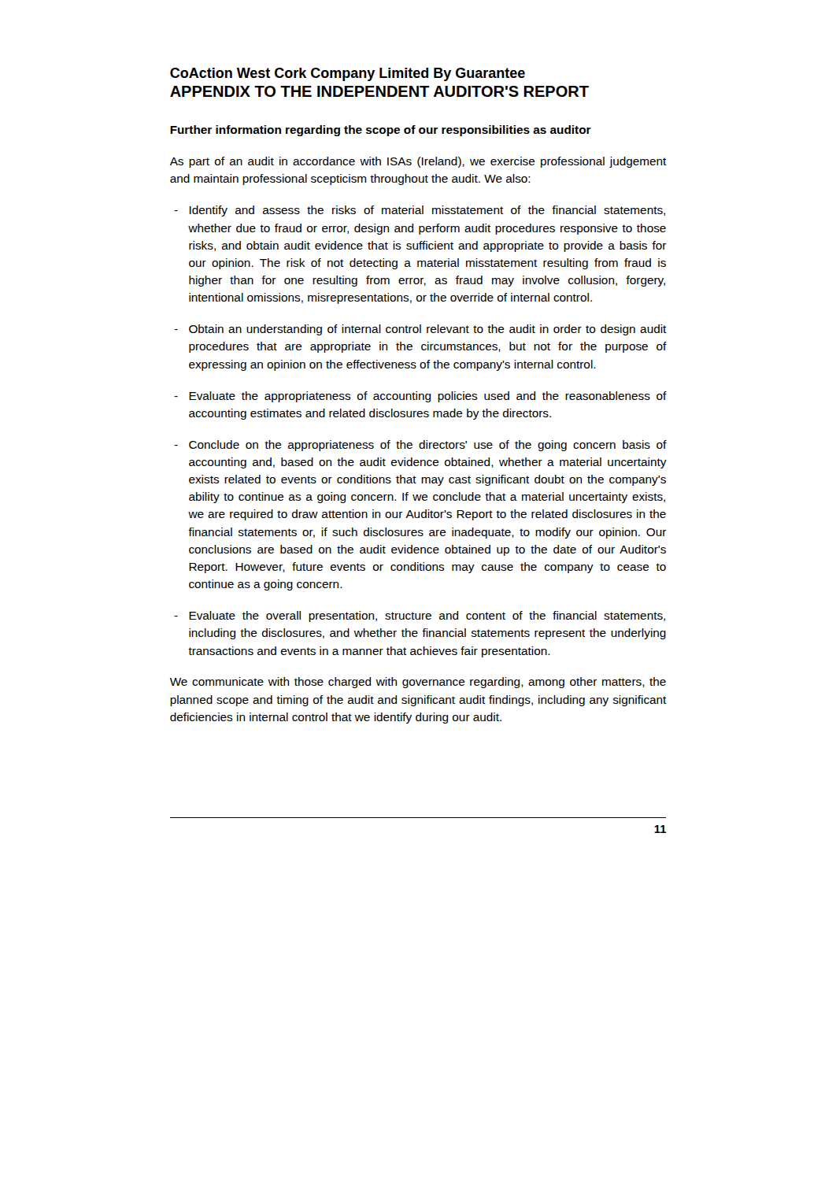CoAction West Cork Company Limited By Guarantee Appendix to the Independent Auditor's Report
Further information regarding the scope of our responsibilities as auditor
As part of an audit in accordance with ISAs (Ireland), we exercise professional judgement and maintain professional scepticism throughout the audit. We also:
Identify and assess the risks of material misstatement of the financial statements, whether due to fraud or error, design and perform audit procedures responsive to those risks, and obtain audit evidence that is sufficient and appropriate to provide a basis for our opinion. The risk of not detecting a material misstatement resulting from fraud is higher than for one resulting from error, as fraud may involve collusion, forgery, intentional omissions, misrepresentations, or the override of internal control.
Obtain an understanding of internal control relevant to the audit in order to design audit procedures that are appropriate in the circumstances, but not for the purpose of expressing an opinion on the effectiveness of the company's internal control.
Evaluate the appropriateness of accounting policies used and the reasonableness of accounting estimates and related disclosures made by the directors.
Conclude on the appropriateness of the directors' use of the going concern basis of accounting and, based on the audit evidence obtained, whether a material uncertainty exists related to events or conditions that may cast significant doubt on the company's ability to continue as a going concern. If we conclude that a material uncertainty exists, we are required to draw attention in our Auditor's Report to the related disclosures in the financial statements or, if such disclosures are inadequate, to modify our opinion. Our conclusions are based on the audit evidence obtained up to the date of our Auditor's Report. However, future events or conditions may cause the company to cease to continue as a going concern.
Evaluate the overall presentation, structure and content of the financial statements, including the disclosures, and whether the financial statements represent the underlying transactions and events in a manner that achieves fair presentation.
We communicate with those charged with governance regarding, among other matters, the planned scope and timing of the audit and significant audit findings, including any significant deficiencies in internal control that we identify during our audit.
11